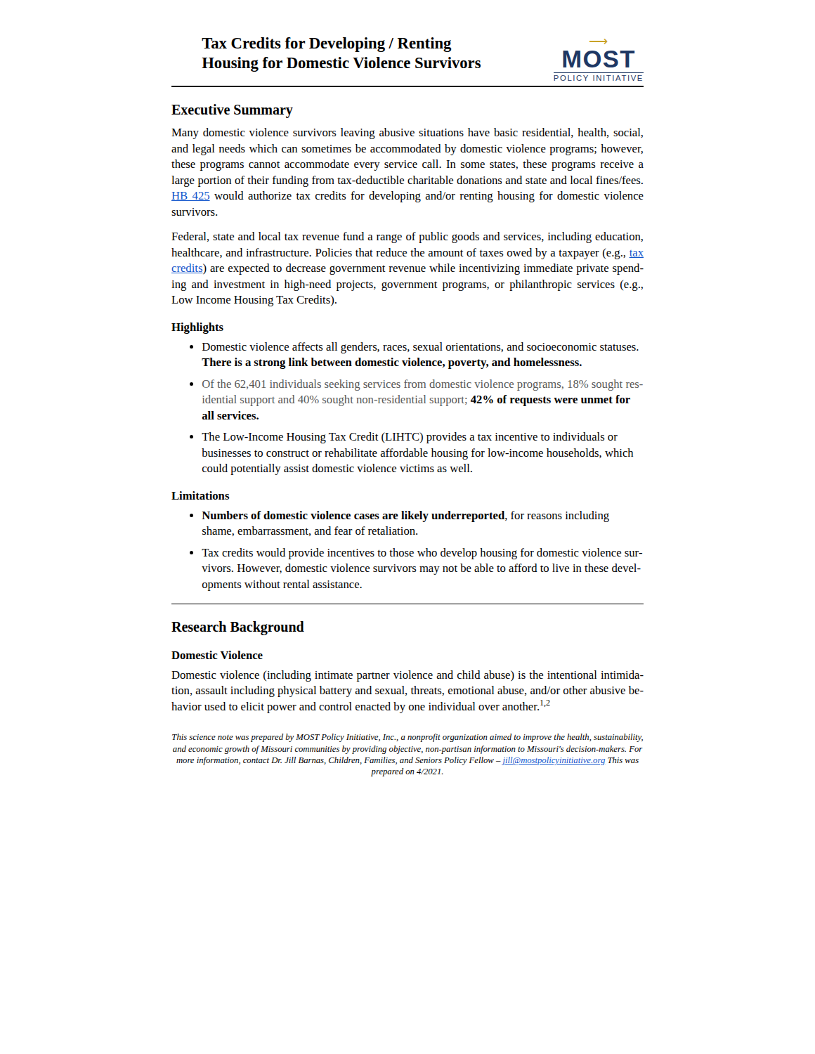Tax Credits for Developing / Renting
Housing for Domestic Violence Survivors
⟶ MOST POLICY INITIATIVE
Executive Summary
Many domestic violence survivors leaving abusive situations have basic residential, health, social, and legal needs which can sometimes be accommodated by domestic violence programs; however, these programs cannot accommodate every service call. In some states, these programs receive a large portion of their funding from tax-deductible charitable donations and state and local fines/fees. HB 425 would authorize tax credits for developing and/or renting housing for domestic violence survivors.
Federal, state and local tax revenue fund a range of public goods and services, including education, healthcare, and infrastructure. Policies that reduce the amount of taxes owed by a taxpayer (e.g., tax credits) are expected to decrease government revenue while incentivizing immediate private spending and investment in high-need projects, government programs, or philanthropic services (e.g., Low Income Housing Tax Credits).
Highlights
Domestic violence affects all genders, races, sexual orientations, and socioeconomic statuses. There is a strong link between domestic violence, poverty, and homelessness.
Of the 62,401 individuals seeking services from domestic violence programs, 18% sought residential support and 40% sought non-residential support; 42% of requests were unmet for all services.
The Low-Income Housing Tax Credit (LIHTC) provides a tax incentive to individuals or businesses to construct or rehabilitate affordable housing for low-income households, which could potentially assist domestic violence victims as well.
Limitations
Numbers of domestic violence cases are likely underreported, for reasons including shame, embarrassment, and fear of retaliation.
Tax credits would provide incentives to those who develop housing for domestic violence survivors. However, domestic violence survivors may not be able to afford to live in these developments without rental assistance.
Research Background
Domestic Violence
Domestic violence (including intimate partner violence and child abuse) is the intentional intimidation, assault including physical battery and sexual, threats, emotional abuse, and/or other abusive behavior used to elicit power and control enacted by one individual over another.1,2
This science note was prepared by MOST Policy Initiative, Inc., a nonprofit organization aimed to improve the health, sustainability, and economic growth of Missouri communities by providing objective, non-partisan information to Missouri's decision-makers. For more information, contact Dr. Jill Barnas, Children, Families, and Seniors Policy Fellow – jill@mostpolicyinitiative.org This was prepared on 4/2021.